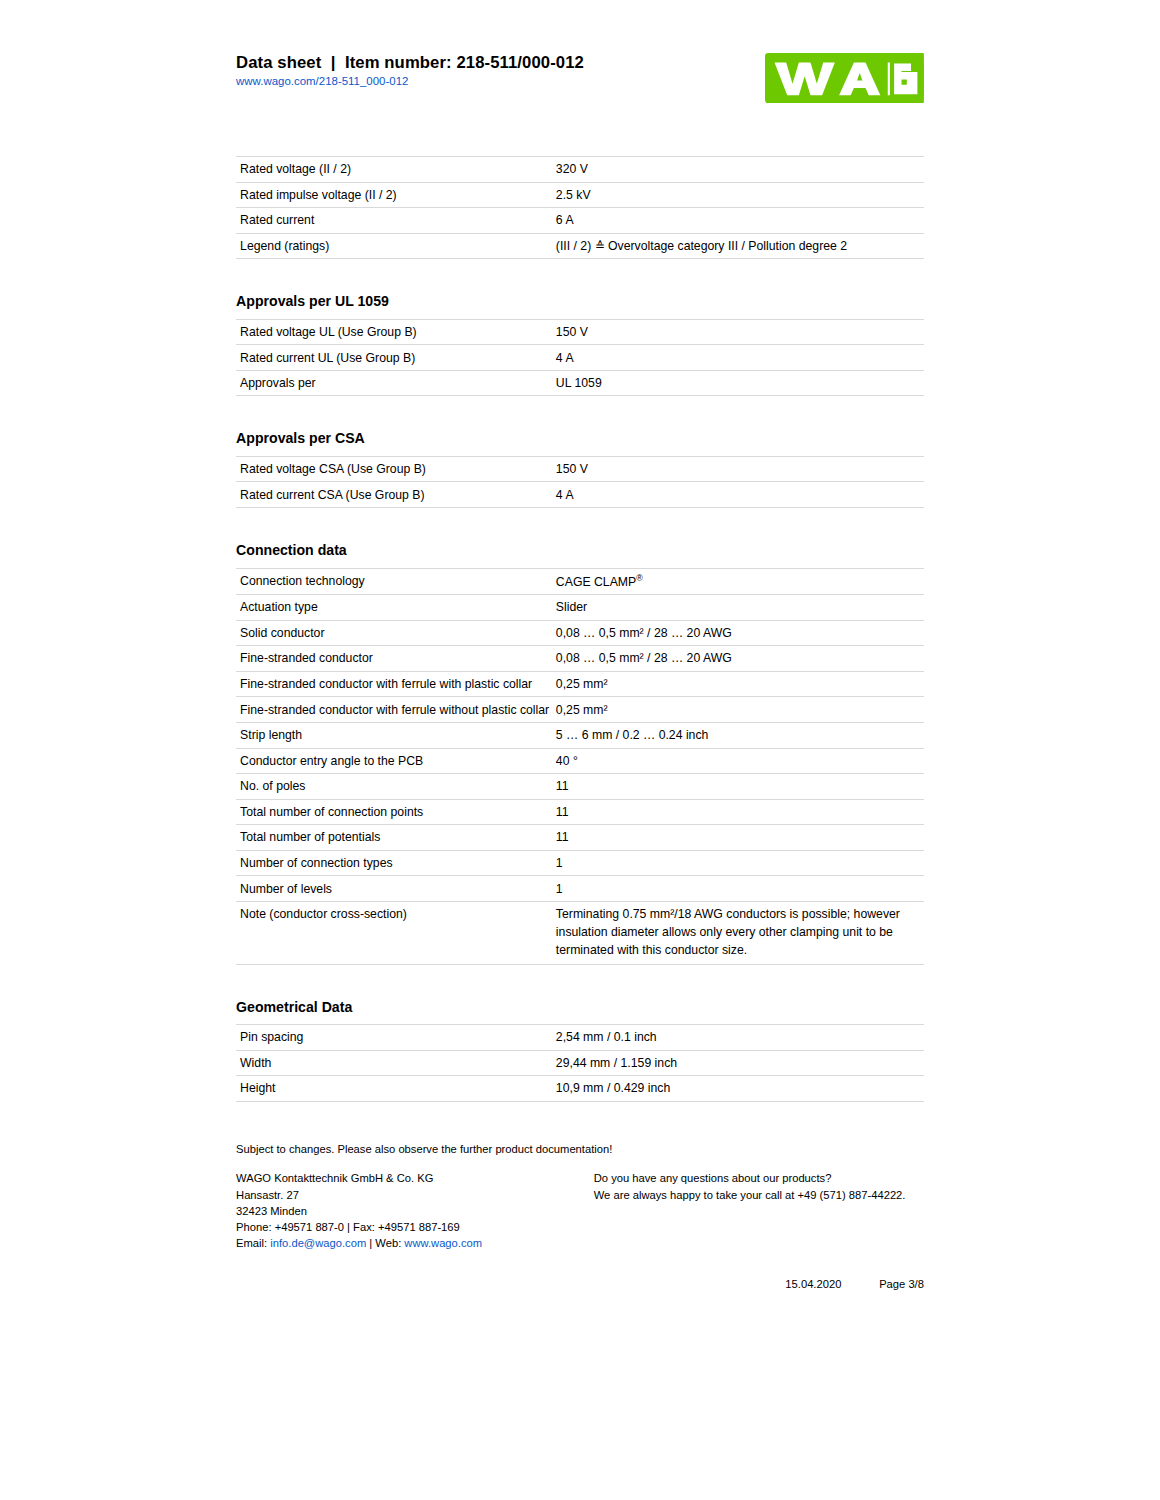Data sheet | Item number: 218-511/000-012
www.wago.com/218-511_000-012
| Rated voltage (II / 2) | 320 V |
| Rated impulse voltage (II / 2) | 2.5 kV |
| Rated current | 6 A |
| Legend (ratings) | (III / 2) ≙ Overvoltage category III / Pollution degree 2 |
Approvals per UL 1059
| Rated voltage UL (Use Group B) | 150 V |
| Rated current UL (Use Group B) | 4 A |
| Approvals per | UL 1059 |
Approvals per CSA
| Rated voltage CSA (Use Group B) | 150 V |
| Rated current CSA (Use Group B) | 4 A |
Connection data
| Connection technology | CAGE CLAMP ® |
| Actuation type | Slider |
| Solid conductor | 0,08 … 0,5 mm² / 28 … 20 AWG |
| Fine-stranded conductor | 0,08 … 0,5 mm² / 28 … 20 AWG |
| Fine-stranded conductor with ferrule with plastic collar | 0,25 mm² |
| Fine-stranded conductor with ferrule without plastic collar | 0,25 mm² |
| Strip length | 5 … 6 mm / 0.2 … 0.24 inch |
| Conductor entry angle to the PCB | 40 ° |
| No. of poles | 11 |
| Total number of connection points | 11 |
| Total number of potentials | 11 |
| Number of connection types | 1 |
| Number of levels | 1 |
| Note (conductor cross-section) | Terminating 0.75 mm²/18 AWG conductors is possible; however insulation diameter allows only every other clamping unit to be terminated with this conductor size. |
Geometrical Data
| Pin spacing | 2,54 mm / 0.1 inch |
| Width | 29,44 mm / 1.159 inch |
| Height | 10,9 mm / 0.429 inch |
Subject to changes. Please also observe the further product documentation!
WAGO Kontakttechnik GmbH & Co. KG
Hansastr. 27
32423 Minden
Phone: +49571 887-0 | Fax: +49571 887-169
Email: info.de@wago.com | Web: www.wago.com
Do you have any questions about our products?
We are always happy to take your call at +49 (571) 887-44222.
15.04.2020Page 3/8